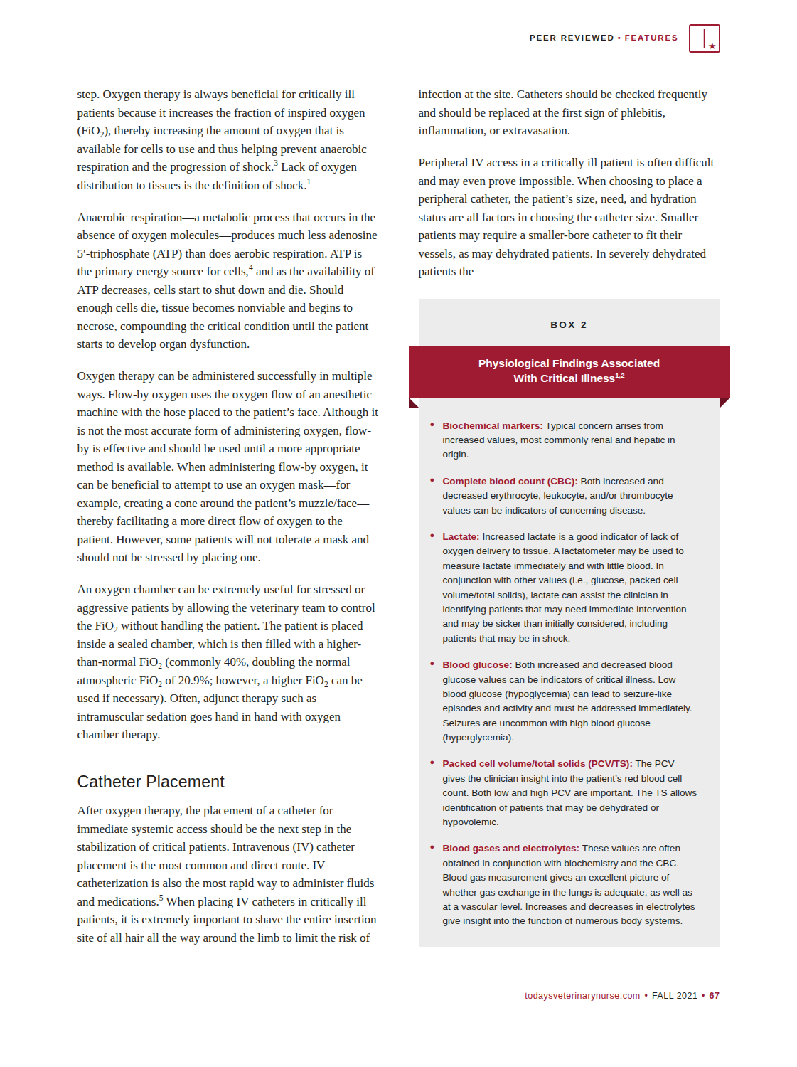PEER REVIEWED•FEATURES
step. Oxygen therapy is always beneficial for critically ill patients because it increases the fraction of inspired oxygen (FiO2), thereby increasing the amount of oxygen that is available for cells to use and thus helping prevent anaerobic respiration and the progression of shock.3 Lack of oxygen distribution to tissues is the definition of shock.1
Anaerobic respiration—a metabolic process that occurs in the absence of oxygen molecules—produces much less adenosine 5′-triphosphate (ATP) than does aerobic respiration. ATP is the primary energy source for cells,4 and as the availability of ATP decreases, cells start to shut down and die. Should enough cells die, tissue becomes nonviable and begins to necrose, compounding the critical condition until the patient starts to develop organ dysfunction.
Oxygen therapy can be administered successfully in multiple ways. Flow-by oxygen uses the oxygen flow of an anesthetic machine with the hose placed to the patient’s face. Although it is not the most accurate form of administering oxygen, flow-by is effective and should be used until a more appropriate method is available. When administering flow-by oxygen, it can be beneficial to attempt to use an oxygen mask—for example, creating a cone around the patient’s muzzle/face—thereby facilitating a more direct flow of oxygen to the patient. However, some patients will not tolerate a mask and should not be stressed by placing one.
An oxygen chamber can be extremely useful for stressed or aggressive patients by allowing the veterinary team to control the FiO2 without handling the patient. The patient is placed inside a sealed chamber, which is then filled with a higher-than-normal FiO2 (commonly 40%, doubling the normal atmospheric FiO2 of 20.9%; however, a higher FiO2 can be used if necessary). Often, adjunct therapy such as intramuscular sedation goes hand in hand with oxygen chamber therapy.
Catheter Placement
After oxygen therapy, the placement of a catheter for immediate systemic access should be the next step in the stabilization of critical patients. Intravenous (IV) catheter placement is the most common and direct route. IV catheterization is also the most rapid way to administer fluids and medications.5 When placing IV catheters in critically ill patients, it is extremely important to shave the entire insertion site of all hair all the way around the limb to limit the risk of
infection at the site. Catheters should be checked frequently and should be replaced at the first sign of phlebitis, inflammation, or extravasation.
Peripheral IV access in a critically ill patient is often difficult and may even prove impossible. When choosing to place a peripheral catheter, the patient’s size, need, and hydration status are all factors in choosing the catheter size. Smaller patients may require a smaller-bore catheter to fit their vessels, as may dehydrated patients. In severely dehydrated patients the
BOX 2
Physiological Findings Associated
With Critical Illness1,2
Biochemical markers: Typical concern arises from increased values, most commonly renal and hepatic in origin.
Complete blood count (CBC): Both increased and decreased erythrocyte, leukocyte, and/or thrombocyte values can be indicators of concerning disease.
Lactate: Increased lactate is a good indicator of lack of oxygen delivery to tissue. A lactatometer may be used to measure lactate immediately and with little blood. In conjunction with other values (i.e., glucose, packed cell volume/total solids), lactate can assist the clinician in identifying patients that may need immediate intervention and may be sicker than initially considered, including patients that may be in shock.
Blood glucose: Both increased and decreased blood glucose values can be indicators of critical illness. Low blood glucose (hypoglycemia) can lead to seizure-like episodes and activity and must be addressed immediately. Seizures are uncommon with high blood glucose (hyperglycemia).
Packed cell volume/total solids (PCV/TS): The PCV gives the clinician insight into the patient’s red blood cell count. Both low and high PCV are important. The TS allows identification of patients that may be dehydrated or hypovolemic.
Blood gases and electrolytes: These values are often obtained in conjunction with biochemistry and the CBC. Blood gas measurement gives an excellent picture of whether gas exchange in the lungs is adequate, as well as at a vascular level. Increases and decreases in electrolytes give insight into the function of numerous body systems.
todaysveterinarynurse.com•FALL 2021•67